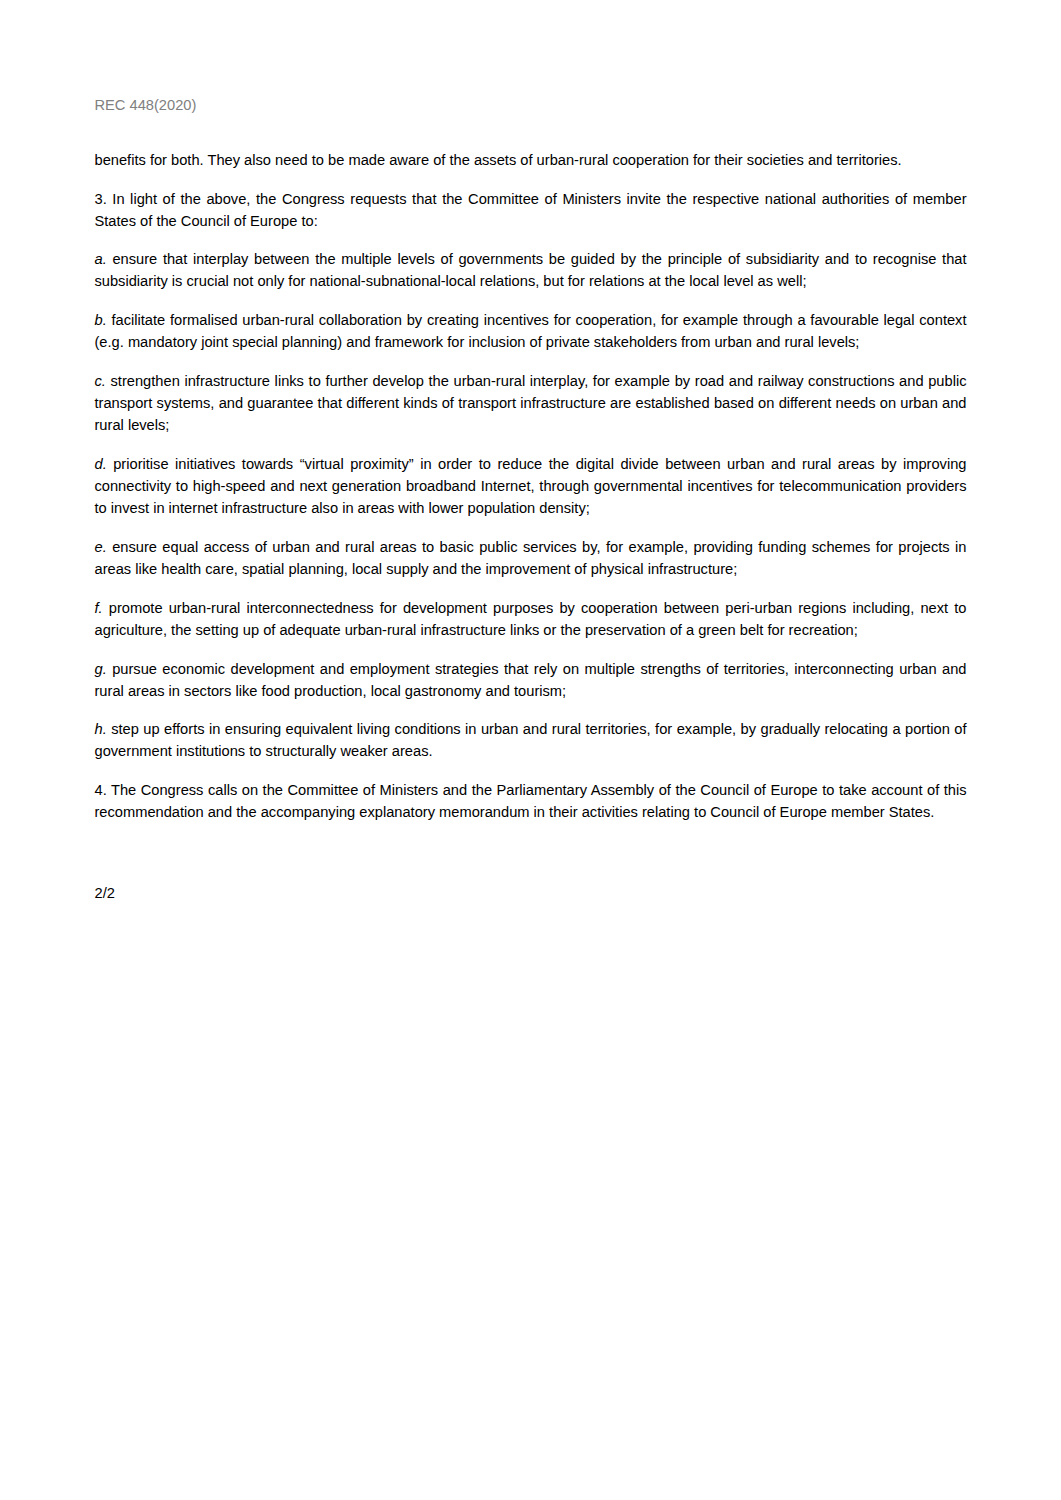REC 448(2020)
benefits for both. They also need to be made aware of the assets of urban-rural cooperation for their societies and territories.
3. In light of the above, the Congress requests that the Committee of Ministers invite the respective national authorities of member States of the Council of Europe to:
a. ensure that interplay between the multiple levels of governments be guided by the principle of subsidiarity and to recognise that subsidiarity is crucial not only for national-subnational-local relations, but for relations at the local level as well;
b. facilitate formalised urban-rural collaboration by creating incentives for cooperation, for example through a favourable legal context (e.g. mandatory joint special planning) and framework for inclusion of private stakeholders from urban and rural levels;
c. strengthen infrastructure links to further develop the urban-rural interplay, for example by road and railway constructions and public transport systems, and guarantee that different kinds of transport infrastructure are established based on different needs on urban and rural levels;
d. prioritise initiatives towards “virtual proximity” in order to reduce the digital divide between urban and rural areas by improving connectivity to high-speed and next generation broadband Internet, through governmental incentives for telecommunication providers to invest in internet infrastructure also in areas with lower population density;
e. ensure equal access of urban and rural areas to basic public services by, for example, providing funding schemes for projects in areas like health care, spatial planning, local supply and the improvement of physical infrastructure;
f. promote urban-rural interconnectedness for development purposes by cooperation between peri-urban regions including, next to agriculture, the setting up of adequate urban-rural infrastructure links or the preservation of a green belt for recreation;
g. pursue economic development and employment strategies that rely on multiple strengths of territories, interconnecting urban and rural areas in sectors like food production, local gastronomy and tourism;
h. step up efforts in ensuring equivalent living conditions in urban and rural territories, for example, by gradually relocating a portion of government institutions to structurally weaker areas.
4. The Congress calls on the Committee of Ministers and the Parliamentary Assembly of the Council of Europe to take account of this recommendation and the accompanying explanatory memorandum in their activities relating to Council of Europe member States.
2/2